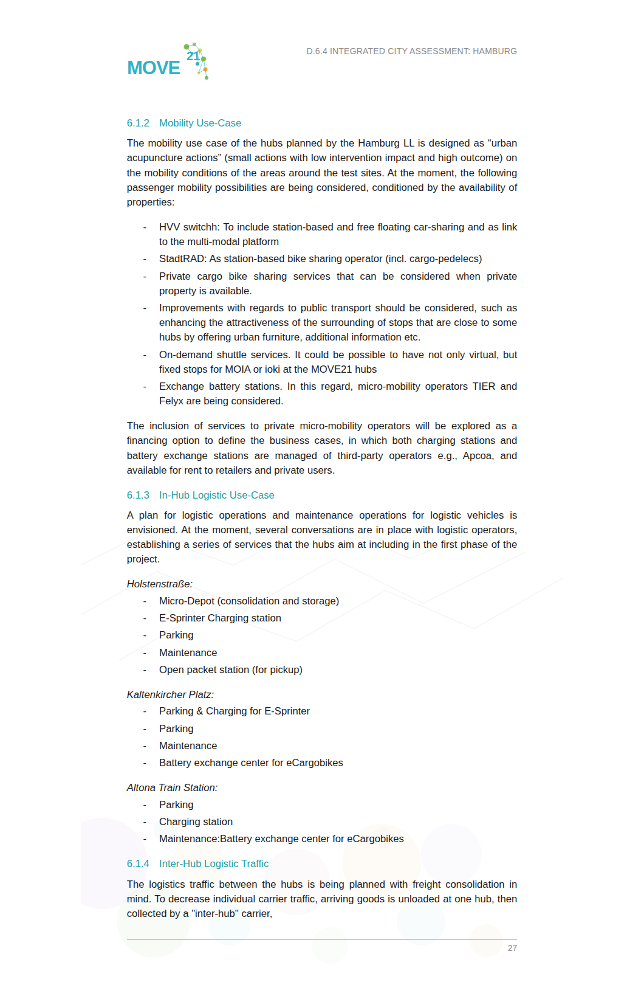MOVE 21
D.6.4 INTEGRATED CITY ASSESSMENT: HAMBURG
6.1.2 Mobility Use-Case
The mobility use case of the hubs planned by the Hamburg LL is designed as “urban acupuncture actions” (small actions with low intervention impact and high outcome) on the mobility conditions of the areas around the test sites. At the moment, the following passenger mobility possibilities are being considered, conditioned by the availability of properties:
HVV switchh: To include station-based and free floating car-sharing and as link to the multi-modal platform
StadtRAD: As station-based bike sharing operator (incl. cargo-pedelecs)
Private cargo bike sharing services that can be considered when private property is available.
Improvements with regards to public transport should be considered, such as enhancing the attractiveness of the surrounding of stops that are close to some hubs by offering urban furniture, additional information etc.
On-demand shuttle services. It could be possible to have not only virtual, but fixed stops for MOIA or ioki at the MOVE21 hubs
Exchange battery stations. In this regard, micro-mobility operators TIER and Felyx are being considered.
The inclusion of services to private micro-mobility operators will be explored as a financing option to define the business cases, in which both charging stations and battery exchange stations are managed of third-party operators e.g., Apcoa, and available for rent to retailers and private users.
6.1.3 In-Hub Logistic Use-Case
A plan for logistic operations and maintenance operations for logistic vehicles is envisioned. At the moment, several conversations are in place with logistic operators, establishing a series of services that the hubs aim at including in the first phase of the project.
Holstenstraße:
Micro-Depot (consolidation and storage)
E-Sprinter Charging station
Parking
Maintenance
Open packet station (for pickup)
Kaltenkircher Platz:
Parking & Charging for E-Sprinter
Parking
Maintenance
Battery exchange center for eCargobikes
Altona Train Station:
Parking
Charging station
Maintenance:Battery exchange center for eCargobikes
6.1.4 Inter-Hub Logistic Traffic
The logistics traffic between the hubs is being planned with freight consolidation in mind. To decrease individual carrier traffic, arriving goods is unloaded at one hub, then collected by a "inter-hub" carrier,
27